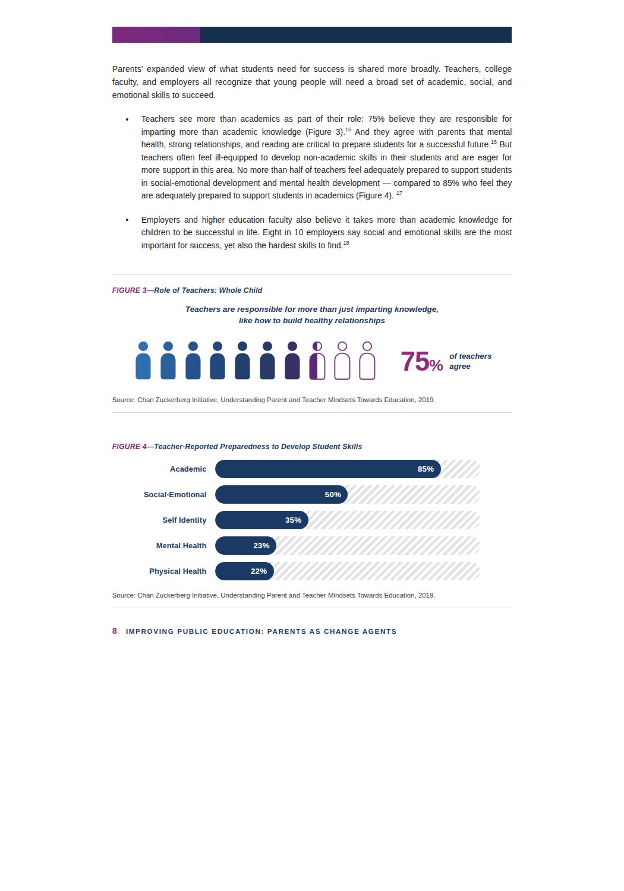Parents’ expanded view of what students need for success is shared more broadly. Teachers, college faculty, and employers all recognize that young people will need a broad set of academic, social, and emotional skills to succeed.
Teachers see more than academics as part of their role: 75% believe they are responsible for imparting more than academic knowledge (Figure 3).15 And they agree with parents that mental health, strong relationships, and reading are critical to prepare students for a successful future.16 But teachers often feel ill-equipped to develop non-academic skills in their students and are eager for more support in this area. No more than half of teachers feel adequately prepared to support students in social-emotional development and mental health development — compared to 85% who feel they are adequately prepared to support students in academics (Figure 4). 17
Employers and higher education faculty also believe it takes more than academic knowledge for children to be successful in life. Eight in 10 employers say social and emotional skills are the most important for success, yet also the hardest skills to find.18
FIGURE 3—Role of Teachers: Whole Child
Teachers are responsible for more than just imparting knowledge,
like how to build healthy relationships
75%
of teachers
agree
Source: Chan Zuckerberg Initiative, Understanding Parent and Teacher Mindsets Towards Education, 2019.
FIGURE 4—Teacher-Reported Preparedness to Develop Student Skills
Academic
85%
Social-Emotional
50%
Self Identity
35%
Mental Health
23%
Physical Health
22%
Source: Chan Zuckerberg Initiative, Understanding Parent and Teacher Mindsets Towards Education, 2019.
8
Improving Public Education: Parents as Change Agents